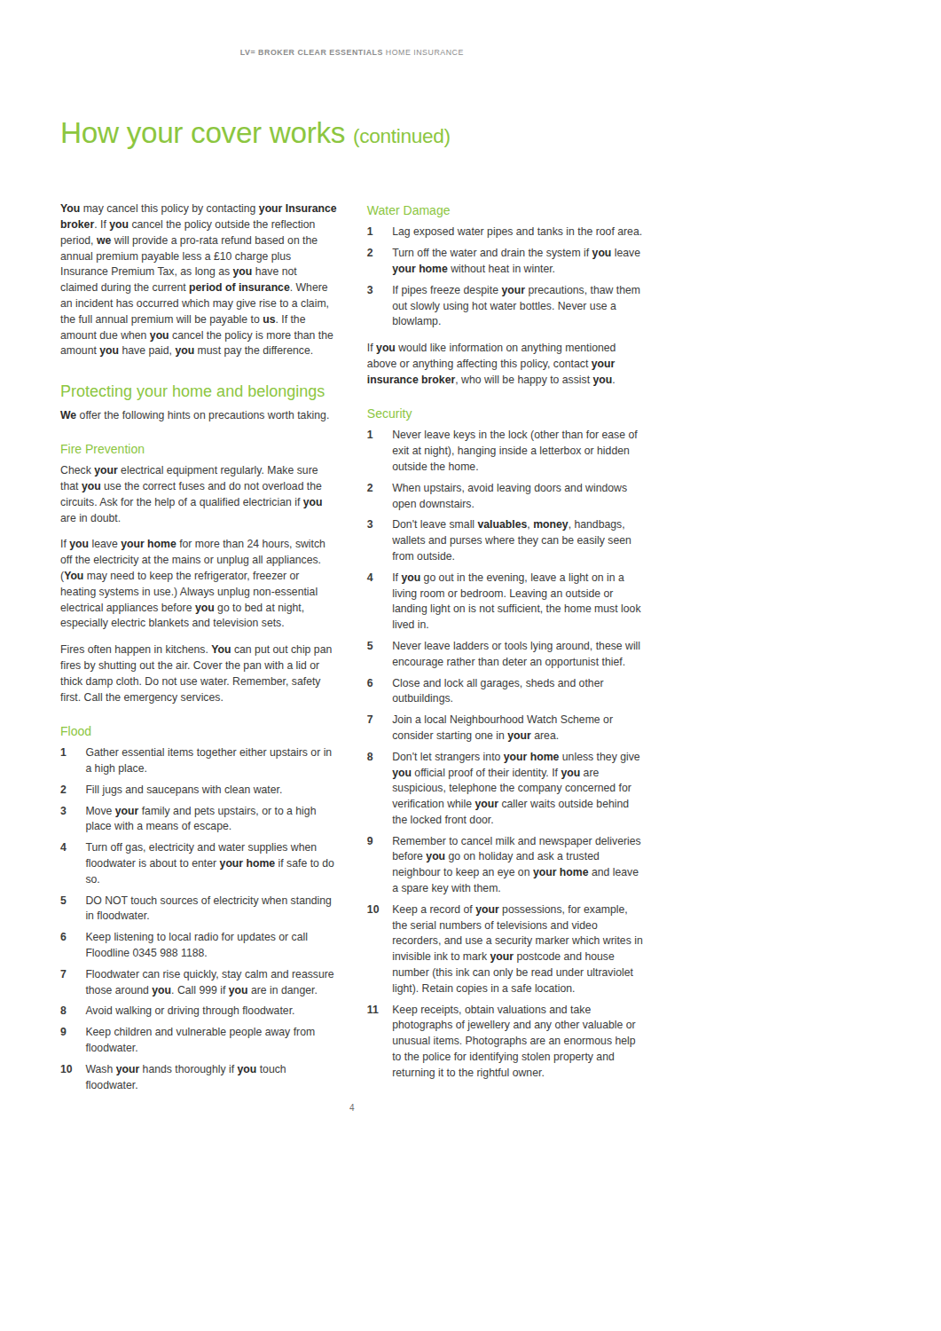LV= BROKER CLEAR ESSENTIALS HOME INSURANCE
How your cover works (continued)
You may cancel this policy by contacting your Insurance broker. If you cancel the policy outside the reflection period, we will provide a pro-rata refund based on the annual premium payable less a £10 charge plus Insurance Premium Tax, as long as you have not claimed during the current period of insurance. Where an incident has occurred which may give rise to a claim, the full annual premium will be payable to us. If the amount due when you cancel the policy is more than the amount you have paid, you must pay the difference.
Protecting your home and belongings
We offer the following hints on precautions worth taking.
Fire Prevention
Check your electrical equipment regularly. Make sure that you use the correct fuses and do not overload the circuits. Ask for the help of a qualified electrician if you are in doubt.
If you leave your home for more than 24 hours, switch off the electricity at the mains or unplug all appliances. (You may need to keep the refrigerator, freezer or heating systems in use.) Always unplug non-essential electrical appliances before you go to bed at night, especially electric blankets and television sets.
Fires often happen in kitchens. You can put out chip pan fires by shutting out the air. Cover the pan with a lid or thick damp cloth. Do not use water. Remember, safety first. Call the emergency services.
Flood
Gather essential items together either upstairs or in a high place.
Fill jugs and saucepans with clean water.
Move your family and pets upstairs, or to a high place with a means of escape.
Turn off gas, electricity and water supplies when floodwater is about to enter your home if safe to do so.
DO NOT touch sources of electricity when standing in floodwater.
Keep listening to local radio for updates or call Floodline 0345 988 1188.
Floodwater can rise quickly, stay calm and reassure those around you. Call 999 if you are in danger.
Avoid walking or driving through floodwater.
Keep children and vulnerable people away from floodwater.
Wash your hands thoroughly if you touch floodwater.
Water Damage
Lag exposed water pipes and tanks in the roof area.
Turn off the water and drain the system if you leave your home without heat in winter.
If pipes freeze despite your precautions, thaw them out slowly using hot water bottles. Never use a blowlamp.
If you would like information on anything mentioned above or anything affecting this policy, contact your insurance broker, who will be happy to assist you.
Security
Never leave keys in the lock (other than for ease of exit at night), hanging inside a letterbox or hidden outside the home.
When upstairs, avoid leaving doors and windows open downstairs.
Don't leave small valuables, money, handbags, wallets and purses where they can be easily seen from outside.
If you go out in the evening, leave a light on in a living room or bedroom. Leaving an outside or landing light on is not sufficient, the home must look lived in.
Never leave ladders or tools lying around, these will encourage rather than deter an opportunist thief.
Close and lock all garages, sheds and other outbuildings.
Join a local Neighbourhood Watch Scheme or consider starting one in your area.
Don't let strangers into your home unless they give you official proof of their identity. If you are suspicious, telephone the company concerned for verification while your caller waits outside behind the locked front door.
Remember to cancel milk and newspaper deliveries before you go on holiday and ask a trusted neighbour to keep an eye on your home and leave a spare key with them.
Keep a record of your possessions, for example, the serial numbers of televisions and video recorders, and use a security marker which writes in invisible ink to mark your postcode and house number (this ink can only be read under ultraviolet light). Retain copies in a safe location.
Keep receipts, obtain valuations and take photographs of jewellery and any other valuable or unusual items. Photographs are an enormous help to the police for identifying stolen property and returning it to the rightful owner.
4